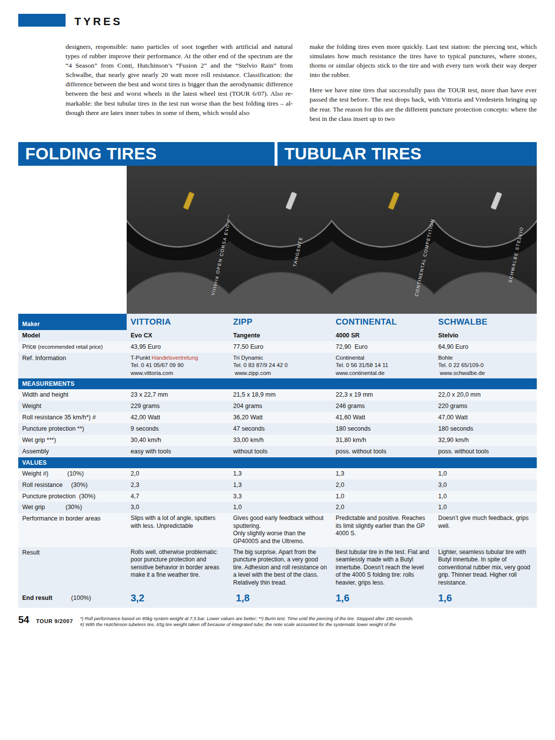Tyres
designers, responsible: nano particles of soot together with artificial and natural types of rubber improve their performance. At the other end of the spectrum are the “4 Season” from Conti, Hutchinson’s “Fusion 2” and the “Stelvio Rain” from Schwalbe, that nearly give nearly 20 watt more roll resistance. Classification: the difference between the best and worst tires is bigger than the aerodynamic difference between the best and worst wheels in the latest wheel test (TOUR 6/07). Also remarkable: the best tubular tires in the test run worse than the best folding tires – although there are latex inner tubes in some of them, which would also
make the folding tires even more quickly. Last test station: the piercing test, which simulates how much resistance the tires have to typical punctures, where stones, thorns or similar objects stick to the tire and with every turn work their way deeper into the rubber.
Here we have nine tires that successfully pass the TOUR test, more than have ever passed the test before. The rest drops back, with Vittoria and Vredestein bringing up the rear. The reason for this are the different puncture protection concepts: where the best in the class insert up to two
FOLDING TIRES
TUBULAR TIRES
| Maker | VITTORIA | ZIPP | CONTINENTAL | SCHWALBE |
| Model | Evo CX | Tangente | 4000 SR | Stelvio |
| Price (recommended retail price) | 43,95 Euro | 77,50 Euro | 72,90 Euro | 64,90 Euro |
| Ref. Information | T-Punkt Handelsvertretung Tel. 0 41 05/67 09 90 www.vittoria.com | Tri Dynamic Tel. 0 83 87/9 24 42 0 www.zipp.com | Continental Tel. 0 56 31/58 14 11 www.continental.de | Bohle Tel. 0 22 65/109-0 www.schwalbe.de |
| MEASUREMENTS | | | | |
| Width and height | 23 x 22,7 mm | 21,5 x 18,9 mm | 22,3 x 19 mm | 22,0 x 20,0 mm |
| Weight | 229 grams | 204 grams | 246 grams | 220 grams |
| Roll resistance 35 km/h*) # | 42,00 Watt | 36,20 Watt | 41,60 Watt | 47,00 Watt |
| Puncture protection **) | 9 seconds | 47 seconds | 180 seconds | 180 seconds |
| Wet grip ***) | 30,40 km/h | 33,00 km/h | 31,80 km/h | 32,90 km/h |
| Assembly | easy with tools | without tools | poss. without tools | poss. without tools |
| VALUES | | | | |
| Weight #) (10%) | 2,0 | 1,3 | 1,3 | 1,0 |
| Roll resistance (30%) | 2,3 | 1,3 | 2,0 | 3,0 |
| Puncture protection (30%) | 4,7 | 3,3 | 1,0 | 1,0 |
| Wet grip (30%) | 3,0 | 1,0 | 2,0 | 1,0 |
| Performance in border areas | Slips with a lot of angle, sputters with less. Unpredictable | Gives good early feedback without sputtering. Only slightly worse than the GP4000S and the Ultremo. | Predictable and positive. Reaches its limit slightly earlier than the GP 4000 S. | Doesn’t give much feedback, grips well. |
| Result | Rolls well, otherwise problematic: poor puncture protection and sensitive behavior in border areas make it a fine weather tire. | The big surprise. Apart from the puncture protection, a very good tire. Adhesion and roll resistance on a level with the best of the class. Relatively thin tread. | Best tubular tire in the test. Flat and seamlessly made with a Butyl innertube. Doesn’t reach the level of the 4000 S folding tire: rolls heavier, grips less. | Lighter, seamless tubular tire with Butyl innertube. In spite of conventional rubber mix, very good grip. Thinner tread. Higher roll resistance. |
| End result (100%) | 3,2 | 1,8 | 1,6 | 1,6 |
54
TOUR 9/2007
*) Roll performance based on 85kg system weight at 7,5 bar. Lower values are better; **) Burin test. Time until the piercing of the tire. Stopped after 180 seconds.
#) With the Hutchinson tubeless tire, 65g tire weight taken off because of integrated tube; the note scale accounted for the systematic lower weight of the